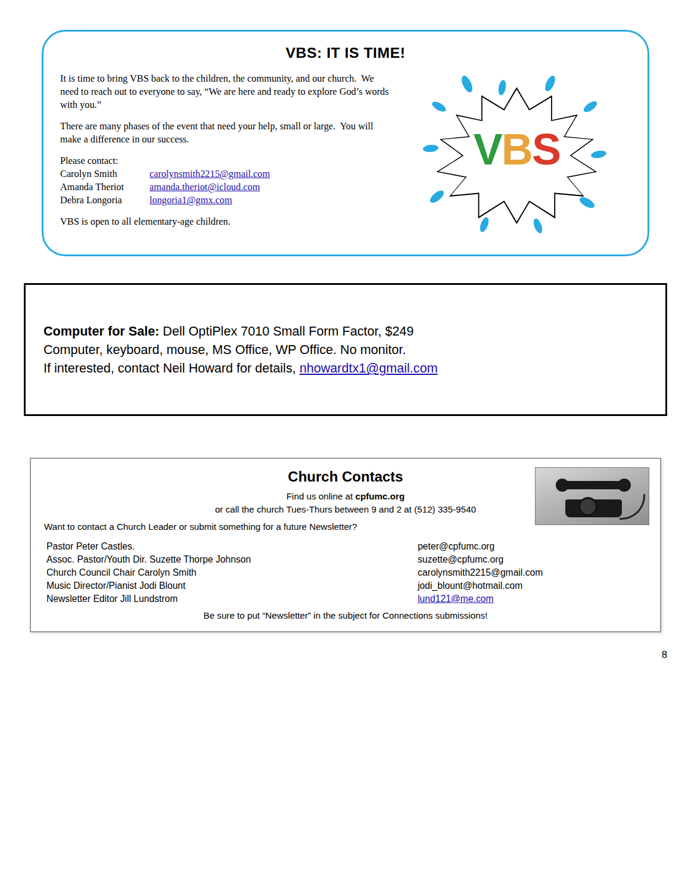VBS: IT IS TIME!
It is time to bring VBS back to the children, the community, and our church. We need to reach out to everyone to say, “We are here and ready to explore God’s words with you.”
There are many phases of the event that need your help, small or large. You will make a difference in our success.
Please contact:
Carolyn Smith carolynsmith2215@gmail.com
Amanda Theriot amanda.theriot@icloud.com
Debra Longoria longoria1@gmx.com
VBS is open to all elementary-age children.
VBS
Computer for Sale: Dell OptiPlex 7010 Small Form Factor, $249
Computer, keyboard, mouse, MS Office, WP Office. No monitor.
If interested, contact Neil Howard for details, nhowardtx1@gmail.com
Church Contacts
Find us online at cpfumc.org
or call the church Tues-Thurs between 9 and 2 at (512) 335-9540
Want to contact a Church Leader or submit something for a future Newsletter?
| Pastor Peter Castles. | peter@cpfumc.org |
| Assoc. Pastor/Youth Dir. Suzette Thorpe Johnson | suzette@cpfumc.org |
| Church Council Chair Carolyn Smith | carolynsmith2215@gmail.com |
| Music Director/Pianist Jodi Blount | jodi_blount@hotmail.com |
| Newsletter Editor Jill Lundstrom | lund121@me.com |
Be sure to put “Newsletter” in the subject for Connections submissions!
8